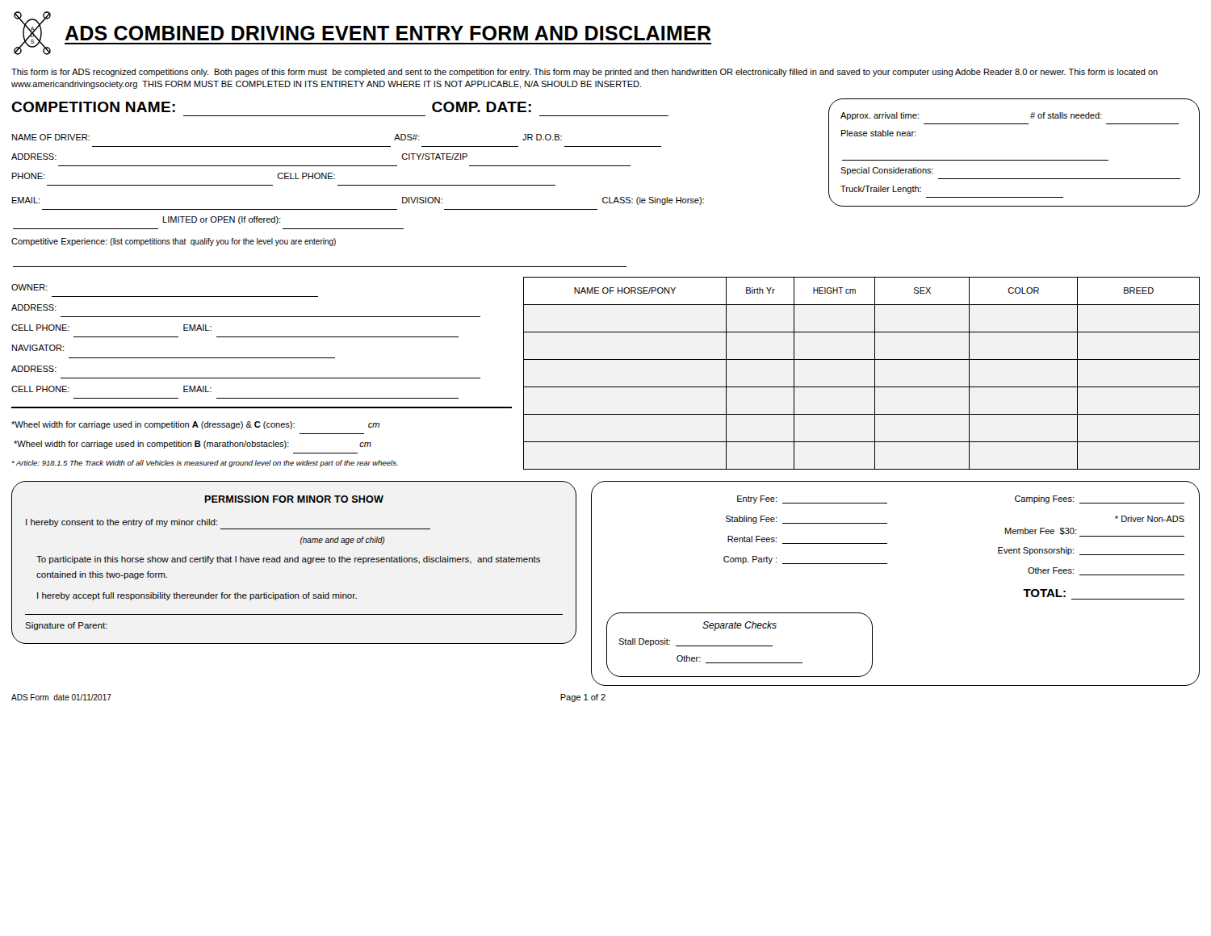A D S
ADS COMBINED DRIVING EVENT ENTRY FORM AND DISCLAIMER
This form is for ADS recognized competitions only. Both pages of this form must be completed and sent to the competition for entry. This form may be printed and then handwritten OR electronically filled in and saved to your computer using Adobe Reader 8.0 or newer. This form is located on www.americandrivingsociety.org THIS FORM MUST BE COMPLETED IN ITS ENTIRETY AND WHERE IT IS NOT APPLICABLE, N/A SHOULD BE INSERTED.
COMPETITION NAME: COMP. DATE:
NAME OF DRIVER: ADS#: JR D.O.B:
ADDRESS: CITY/STATE/ZIP
PHONE: CELL PHONE:
EMAIL: DIVISION: CLASS: (ie Single Horse): LIMITED or OPEN (If offered):
Competitive Experience: (list competitions that qualify you for the level you are entering)
Approx. arrival time: # of stalls needed:
Please stable near:
Special Considerations:
Truck/Trailer Length:
OWNER:
ADDRESS:
CELL PHONE: EMAIL:
NAVIGATOR:
ADDRESS:
CELL PHONE: EMAIL:
*Wheel width for carriage used in competition A (dressage) & C (cones): cm
*Wheel width for carriage used in competition B (marathon/obstacles): cm
* Article: 918.1.5 The Track Width of all Vehicles is measured at ground level on the widest part of the rear wheels.
| NAME OF HORSE/PONY | Birth Yr | HEIGHT cm | SEX | COLOR | BREED |
| --- | --- | --- | --- | --- | --- |
PERMISSION FOR MINOR TO SHOW
I hereby consent to the entry of my minor child:
(name and age of child)
To participate in this horse show and certify that I have read and agree to the representations, disclaimers, and statements contained in this two-page form.
I hereby accept full responsibility thereunder for the participation of said minor.
Signature of Parent:
Entry Fee:
Stabling Fee:
Rental Fees:
Comp. Party :
Camping Fees:
* Driver Non-ADS
Member Fee $30:
Event Sponsorship:
Other Fees:
TOTAL:
Separate Checks
Stall Deposit:
Other:
ADS Form date 01/11/2017
Page 1 of 2